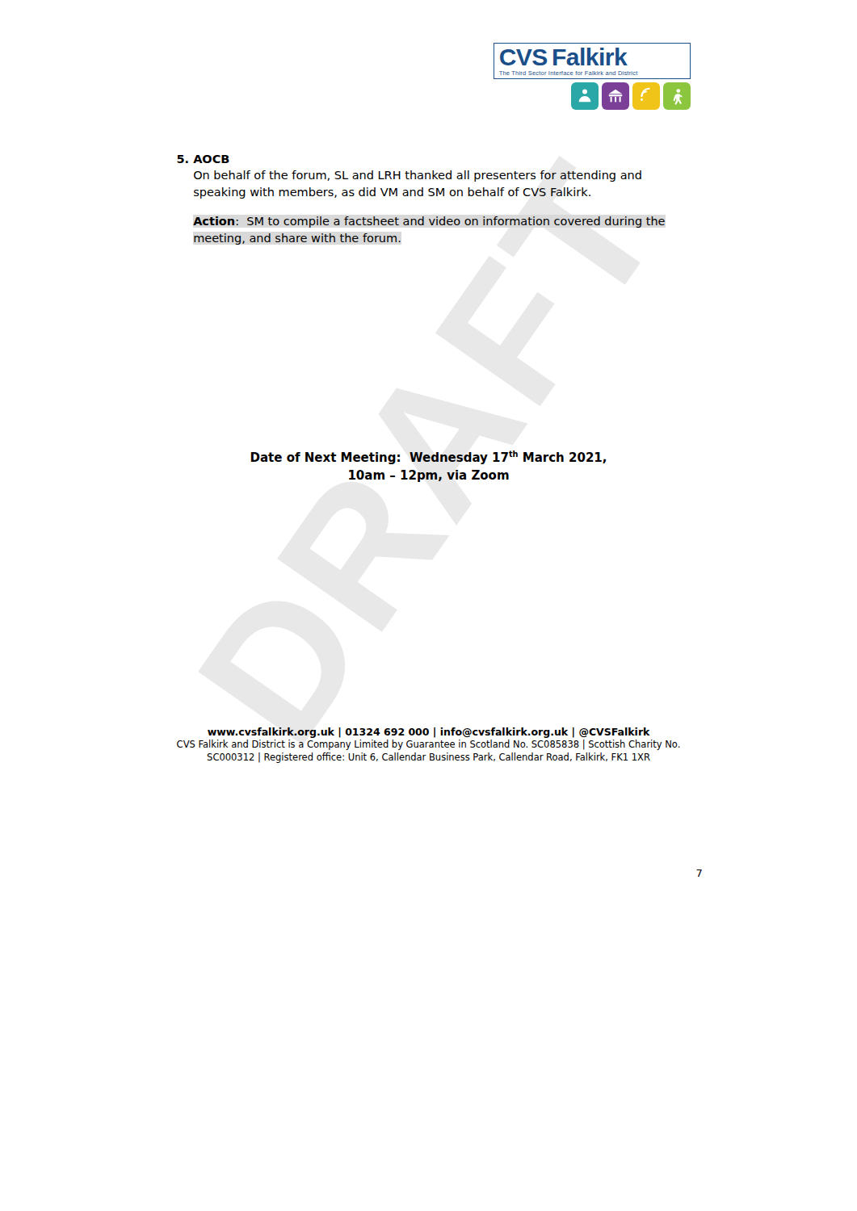DRAFT
CVS Falkirk
The Third Sector Interface for Falkirk and District
AOCB
On behalf of the forum, SL and LRH thanked all presenters for attending and speaking with members, as did VM and SM on behalf of CVS Falkirk.
Action: SM to compile a factsheet and video on information covered during the meeting, and share with the forum.
Date of Next Meeting: Wednesday 17th March 2021,
10am – 12pm, via Zoom
www.cvsfalkirk.org.uk | 01324 692 000 | info@cvsfalkirk.org.uk | @CVSFalkirk
CVS Falkirk and District is a Company Limited by Guarantee in Scotland No. SC085838 | Scottish Charity No. SC000312 | Registered office: Unit 6, Callendar Business Park, Callendar Road, Falkirk, FK1 1XR
7